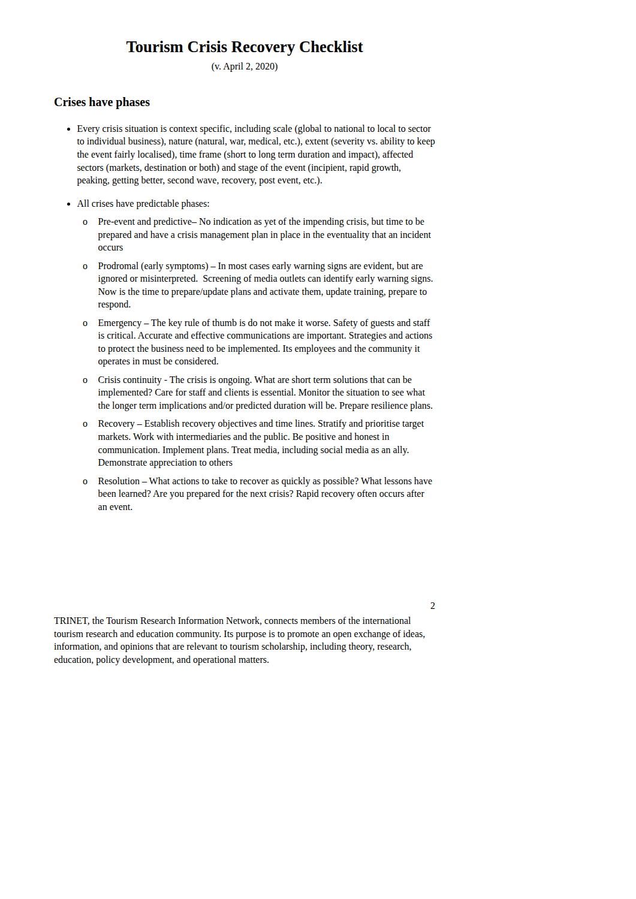Tourism Crisis Recovery Checklist
(v. April 2, 2020)
Crises have phases
Every crisis situation is context specific, including scale (global to national to local to sector to individual business), nature (natural, war, medical, etc.), extent (severity vs. ability to keep the event fairly localised), time frame (short to long term duration and impact), affected sectors (markets, destination or both) and stage of the event (incipient, rapid growth, peaking, getting better, second wave, recovery, post event, etc.).
All crises have predictable phases:
Pre-event and predictive– No indication as yet of the impending crisis, but time to be prepared and have a crisis management plan in place in the eventuality that an incident occurs
Prodromal (early symptoms) – In most cases early warning signs are evident, but are ignored or misinterpreted. Screening of media outlets can identify early warning signs. Now is the time to prepare/update plans and activate them, update training, prepare to respond.
Emergency – The key rule of thumb is do not make it worse. Safety of guests and staff is critical. Accurate and effective communications are important. Strategies and actions to protect the business need to be implemented. Its employees and the community it operates in must be considered.
Crisis continuity - The crisis is ongoing. What are short term solutions that can be implemented? Care for staff and clients is essential. Monitor the situation to see what the longer term implications and/or predicted duration will be. Prepare resilience plans.
Recovery – Establish recovery objectives and time lines. Stratify and prioritise target markets. Work with intermediaries and the public. Be positive and honest in communication. Implement plans. Treat media, including social media as an ally. Demonstrate appreciation to others
Resolution – What actions to take to recover as quickly as possible? What lessons have been learned? Are you prepared for the next crisis? Rapid recovery often occurs after an event.
2
TRINET, the Tourism Research Information Network, connects members of the international tourism research and education community. Its purpose is to promote an open exchange of ideas, information, and opinions that are relevant to tourism scholarship, including theory, research, education, policy development, and operational matters.